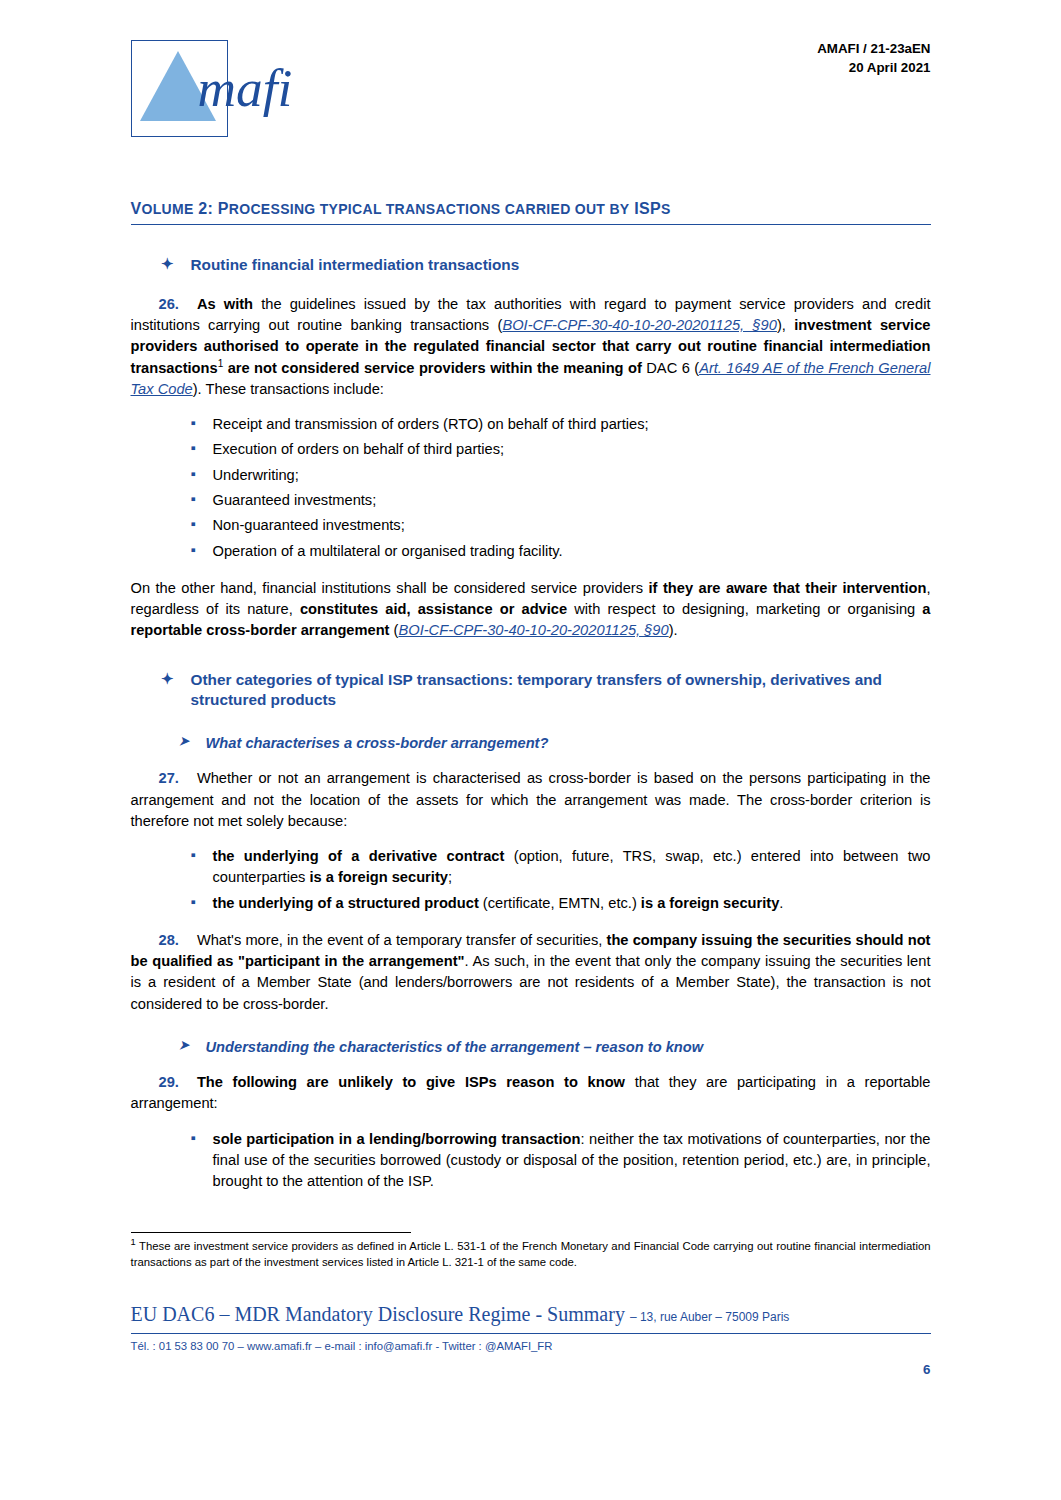mafi
AMAFI / 21-23aEN
20 April 2021
VOLUME 2: PROCESSING TYPICAL TRANSACTIONS CARRIED OUT BY ISPS
Routine financial intermediation transactions
26. As with the guidelines issued by the tax authorities with regard to payment service providers and credit institutions carrying out routine banking transactions (BOI-CF-CPF-30-40-10-20-20201125, §90), investment service providers authorised to operate in the regulated financial sector that carry out routine financial intermediation transactions1 are not considered service providers within the meaning of DAC 6 (Art. 1649 AE of the French General Tax Code). These transactions include:
Receipt and transmission of orders (RTO) on behalf of third parties;
Execution of orders on behalf of third parties;
Underwriting;
Guaranteed investments;
Non-guaranteed investments;
Operation of a multilateral or organised trading facility.
On the other hand, financial institutions shall be considered service providers if they are aware that their intervention, regardless of its nature, constitutes aid, assistance or advice with respect to designing, marketing or organising a reportable cross-border arrangement (BOI-CF-CPF-30-40-10-20-20201125, §90).
Other categories of typical ISP transactions: temporary transfers of ownership, derivatives and structured products
What characterises a cross-border arrangement?
27. Whether or not an arrangement is characterised as cross-border is based on the persons participating in the arrangement and not the location of the assets for which the arrangement was made. The cross-border criterion is therefore not met solely because:
the underlying of a derivative contract (option, future, TRS, swap, etc.) entered into between two counterparties is a foreign security;
the underlying of a structured product (certificate, EMTN, etc.) is a foreign security.
28. What's more, in the event of a temporary transfer of securities, the company issuing the securities should not be qualified as "participant in the arrangement". As such, in the event that only the company issuing the securities lent is a resident of a Member State (and lenders/borrowers are not residents of a Member State), the transaction is not considered to be cross-border.
Understanding the characteristics of the arrangement – reason to know
29. The following are unlikely to give ISPs reason to know that they are participating in a reportable arrangement:
sole participation in a lending/borrowing transaction: neither the tax motivations of counterparties, nor the final use of the securities borrowed (custody or disposal of the position, retention period, etc.) are, in principle, brought to the attention of the ISP.
1 These are investment service providers as defined in Article L. 531-1 of the French Monetary and Financial Code carrying out routine financial intermediation transactions as part of the investment services listed in Article L. 321-1 of the same code.
EU DAC6 – MDR Mandatory Disclosure Regime - Summary – 13, rue Auber – 75009 Paris
Tél. : 01 53 83 00 70 – www.amafi.fr – e-mail : info@amafi.fr - Twitter : @AMAFI_FR
6